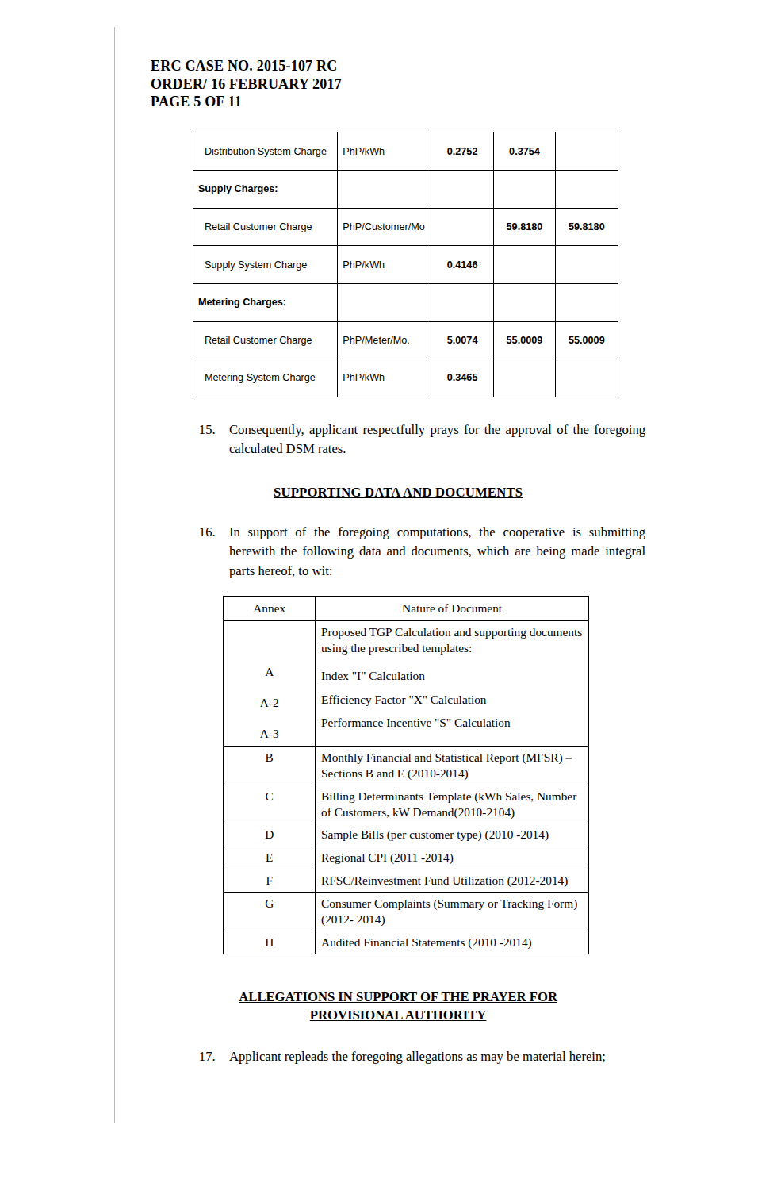ERC CASE NO. 2015-107 RC
ORDER/ 16 FEBRUARY 2017
PAGE 5 OF 11
| Distribution System Charge | PhP/kWh | 0.2752 | 0.3754 | |
| Supply Charges: | | | | |
| Retail Customer Charge | PhP/Customer/Mo | | 59.8180 | 59.8180 |
| Supply System Charge | PhP/kWh | 0.4146 | | |
| Metering Charges: | | | | |
| Retail Customer Charge | PhP/Meter/Mo. | 5.0074 | 55.0009 | 55.0009 |
| Metering System Charge | PhP/kWh | 0.3465 | | |
15.
Consequently, applicant respectfully prays for the approval of the foregoing calculated DSM rates.
SUPPORTING DATA AND DOCUMENTS
16.
In support of the foregoing computations, the cooperative is submitting herewith the following data and documents, which are being made integral parts hereof, to wit:
| Annex | Nature of Document |
| --- | --- |
| A A-2 A-3 | Proposed TGP Calculation and supporting documents using the prescribed templates: Index "I" Calculation Efficiency Factor "X" Calculation Performance Incentive "S" Calculation |
| B | Monthly Financial and Statistical Report (MFSR) – Sections B and E (2010-2014) |
| C | Billing Determinants Template (kWh Sales, Number of Customers, kW Demand(2010-2104) |
| D | Sample Bills (per customer type) (2010 -2014) |
| E | Regional CPI (2011 -2014) |
| F | RFSC/Reinvestment Fund Utilization (2012-2014) |
| G | Consumer Complaints (Summary or Tracking Form) (2012- 2014) |
| H | Audited Financial Statements (2010 -2014) |
ALLEGATIONS IN SUPPORT OF THE PRAYER FOR
PROVISIONAL AUTHORITY
17.
Applicant repleads the foregoing allegations as may be material herein;